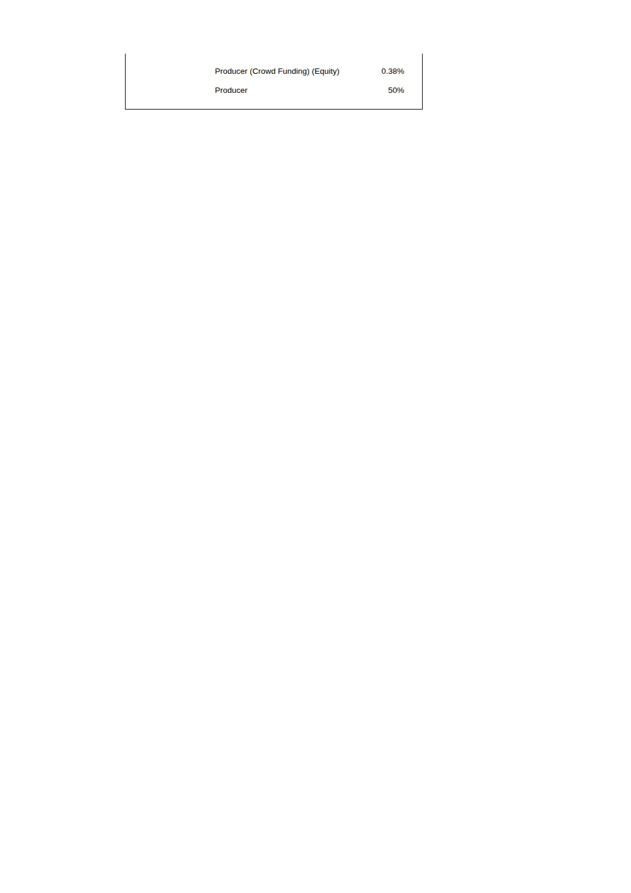| Producer (Crowd Funding) (Equity) | 0.38% |
| Producer | 50% |